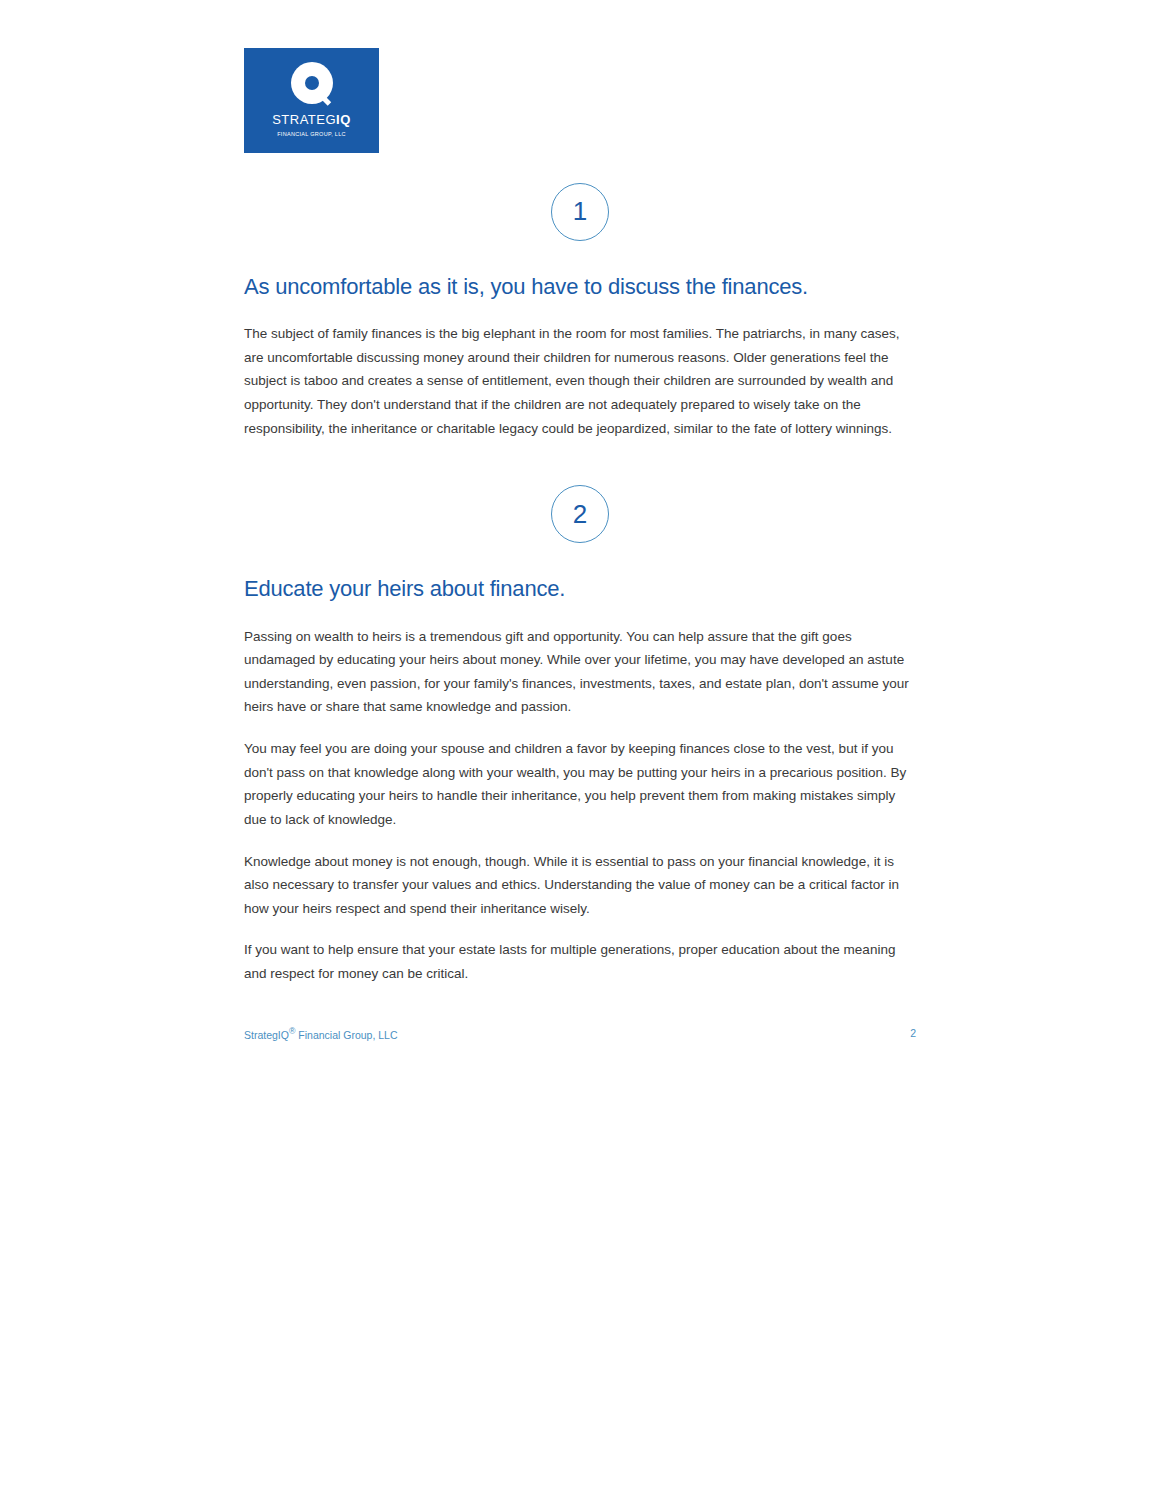STRATEGIQ
FINANCIAL GROUP, LLC
1
As uncomfortable as it is, you have to discuss the finances.
The subject of family finances is the big elephant in the room for most families. The patriarchs, in many cases, are uncomfortable discussing money around their children for numerous reasons. Older generations feel the subject is taboo and creates a sense of entitlement, even though their children are surrounded by wealth and opportunity. They don't understand that if the children are not adequately prepared to wisely take on the responsibility, the inheritance or charitable legacy could be jeopardized, similar to the fate of lottery winnings.
2
Educate your heirs about finance.
Passing on wealth to heirs is a tremendous gift and opportunity. You can help assure that the gift goes undamaged by educating your heirs about money. While over your lifetime, you may have developed an astute understanding, even passion, for your family's finances, investments, taxes, and estate plan, don't assume your heirs have or share that same knowledge and passion.
You may feel you are doing your spouse and children a favor by keeping finances close to the vest, but if you don't pass on that knowledge along with your wealth, you may be putting your heirs in a precarious position. By properly educating your heirs to handle their inheritance, you help prevent them from making mistakes simply due to lack of knowledge.
Knowledge about money is not enough, though. While it is essential to pass on your financial knowledge, it is also necessary to transfer your values and ethics. Understanding the value of money can be a critical factor in how your heirs respect and spend their inheritance wisely.
If you want to help ensure that your estate lasts for multiple generations, proper education about the meaning and respect for money can be critical.
StrategIQ® Financial Group, LLC
2